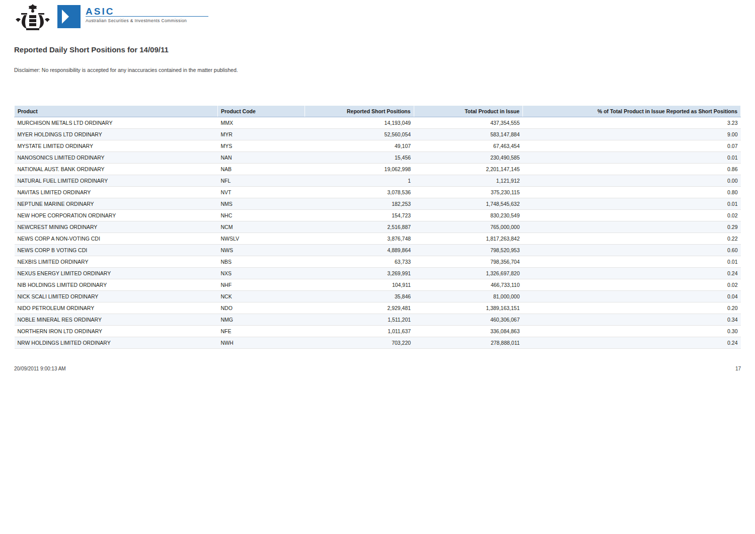ASIC
Australian Securities & Investments Commission
Reported Daily Short Positions for 14/09/11
Disclaimer: No responsibility is accepted for any inaccuracies contained in the matter published.
| Product | Product Code | Reported Short Positions | Total Product in Issue | % of Total Product in Issue Reported as Short Positions |
| --- | --- | --- | --- | --- |
| MURCHISON METALS LTD ORDINARY | MMX | 14,193,049 | 437,354,555 | 3.23 |
| MYER HOLDINGS LTD ORDINARY | MYR | 52,560,054 | 583,147,884 | 9.00 |
| MYSTATE LIMITED ORDINARY | MYS | 49,107 | 67,463,454 | 0.07 |
| NANOSONICS LIMITED ORDINARY | NAN | 15,456 | 230,490,585 | 0.01 |
| NATIONAL AUST. BANK ORDINARY | NAB | 19,062,998 | 2,201,147,145 | 0.86 |
| NATURAL FUEL LIMITED ORDINARY | NFL | 1 | 1,121,912 | 0.00 |
| NAVITAS LIMITED ORDINARY | NVT | 3,078,536 | 375,230,115 | 0.80 |
| NEPTUNE MARINE ORDINARY | NMS | 182,253 | 1,748,545,632 | 0.01 |
| NEW HOPE CORPORATION ORDINARY | NHC | 154,723 | 830,230,549 | 0.02 |
| NEWCREST MINING ORDINARY | NCM | 2,516,887 | 765,000,000 | 0.29 |
| NEWS CORP A NON-VOTING CDI | NWSLV | 3,876,748 | 1,817,263,842 | 0.22 |
| NEWS CORP B VOTING CDI | NWS | 4,889,864 | 798,520,953 | 0.60 |
| NEXBIS LIMITED ORDINARY | NBS | 63,733 | 798,356,704 | 0.01 |
| NEXUS ENERGY LIMITED ORDINARY | NXS | 3,269,991 | 1,326,697,820 | 0.24 |
| NIB HOLDINGS LIMITED ORDINARY | NHF | 104,911 | 466,733,110 | 0.02 |
| NICK SCALI LIMITED ORDINARY | NCK | 35,846 | 81,000,000 | 0.04 |
| NIDO PETROLEUM ORDINARY | NDO | 2,929,481 | 1,389,163,151 | 0.20 |
| NOBLE MINERAL RES ORDINARY | NMG | 1,511,201 | 460,306,067 | 0.34 |
| NORTHERN IRON LTD ORDINARY | NFE | 1,011,637 | 336,084,863 | 0.30 |
| NRW HOLDINGS LIMITED ORDINARY | NWH | 703,220 | 278,888,011 | 0.24 |
20/09/2011 9:00:13 AM 17